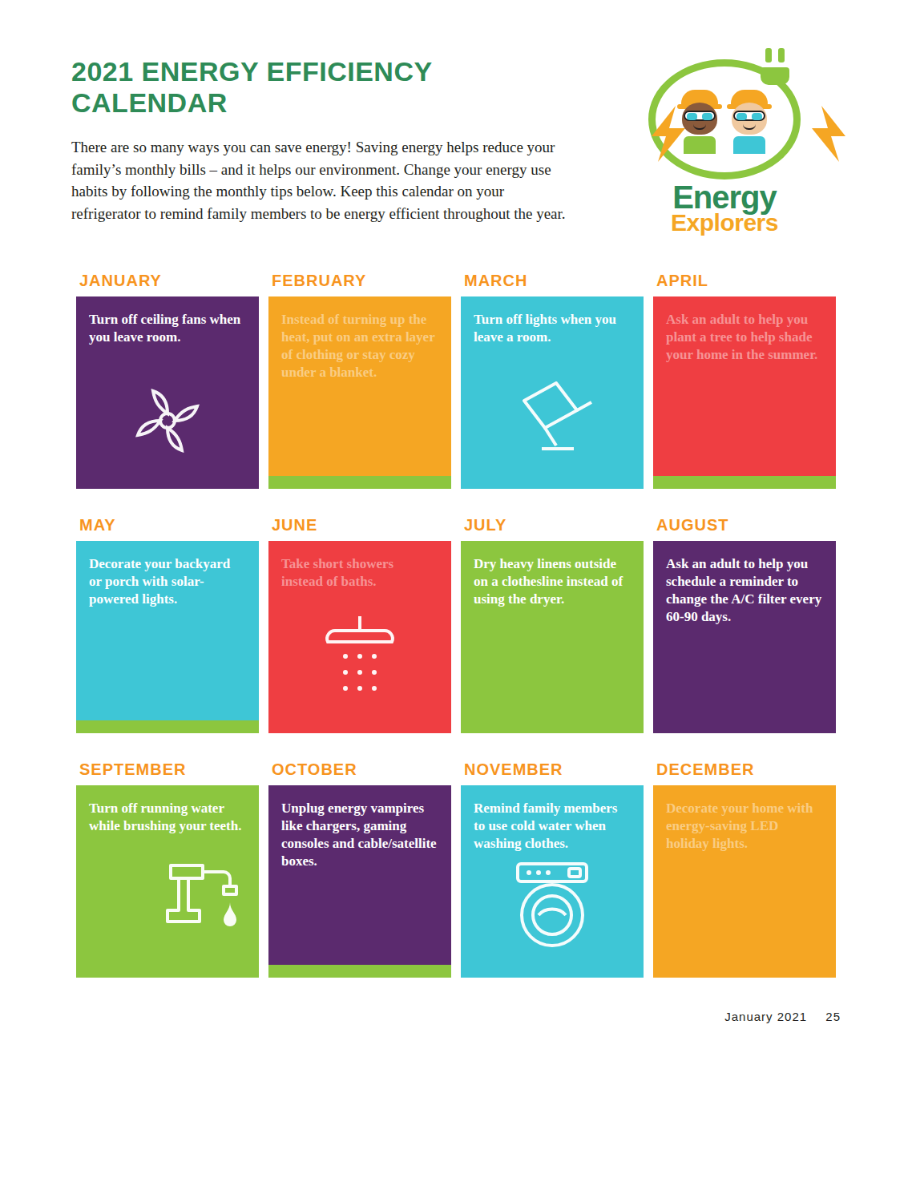2021 Energy Efficiency
Calendar
There are so many ways you can save energy! Saving energy helps reduce your family’s monthly bills – and it helps our environment. Change your energy use habits by following the monthly tips below. Keep this calendar on your refrigerator to remind family members to be energy efficient throughout the year.
Energy
Explorers
January
Turn off ceiling fans when you leave room.
February
Instead of turning up the heat, put on an extra layer of clothing or stay cozy under a blanket.
March
Turn off lights when you leave a room.
April
Ask an adult to help you plant a tree to help shade your home in the summer.
May
Decorate your backyard or porch with solar-powered lights.
June
Take short showers instead of baths.
July
Dry heavy linens outside on a clothesline instead of using the dryer.
August
Ask an adult to help you schedule a reminder to change the A/C filter every 60-90 days.
September
Turn off running water while brushing your teeth.
October
Unplug energy vampires like chargers, gaming consoles and cable/satellite boxes.
November
Remind family members to use cold water when washing clothes.
December
Decorate your home with energy-saving LED holiday lights.
January 2021 25